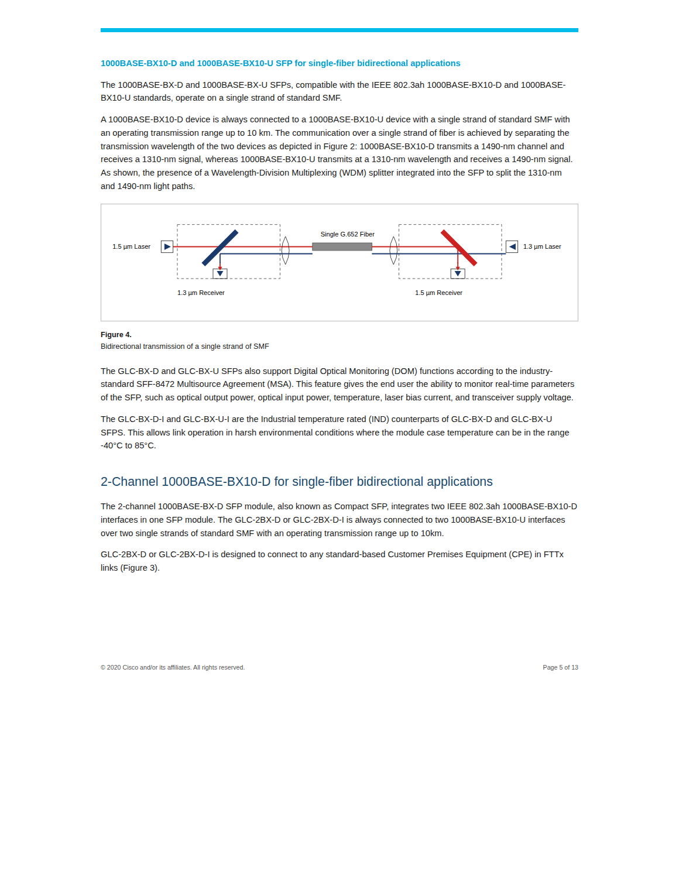1000BASE-BX10-D and 1000BASE-BX10-U SFP for single-fiber bidirectional applications
The 1000BASE-BX-D and 1000BASE-BX-U SFPs, compatible with the IEEE 802.3ah 1000BASE-BX10-D and 1000BASE-BX10-U standards, operate on a single strand of standard SMF.
A 1000BASE-BX10-D device is always connected to a 1000BASE-BX10-U device with a single strand of standard SMF with an operating transmission range up to 10 km. The communication over a single strand of fiber is achieved by separating the transmission wavelength of the two devices as depicted in Figure 2: 1000BASE-BX10-D transmits a 1490-nm channel and receives a 1310-nm signal, whereas 1000BASE-BX10-U transmits at a 1310-nm wavelength and receives a 1490-nm signal. As shown, the presence of a Wavelength-Division Multiplexing (WDM) splitter integrated into the SFP to split the 1310-nm and 1490-nm light paths.
1.5 µm Laser 1.3 µm Laser 1.3 µm Receiver 1.5 µm Receiver Single G.652 Fiber
Figure 4. Bidirectional transmission of a single strand of SMF
The GLC-BX-D and GLC-BX-U SFPs also support Digital Optical Monitoring (DOM) functions according to the industry-standard SFF-8472 Multisource Agreement (MSA). This feature gives the end user the ability to monitor real-time parameters of the SFP, such as optical output power, optical input power, temperature, laser bias current, and transceiver supply voltage.
The GLC-BX-D-I and GLC-BX-U-I are the Industrial temperature rated (IND) counterparts of GLC-BX-D and GLC-BX-U SFPS. This allows link operation in harsh environmental conditions where the module case temperature can be in the range -40°C to 85°C.
2-Channel 1000BASE-BX10-D for single-fiber bidirectional applications
The 2-channel 1000BASE-BX-D SFP module, also known as Compact SFP, integrates two IEEE 802.3ah 1000BASE-BX10-D interfaces in one SFP module. The GLC-2BX-D or GLC-2BX-D-I is always connected to two 1000BASE-BX10-U interfaces over two single strands of standard SMF with an operating transmission range up to 10km.
GLC-2BX-D or GLC-2BX-D-I is designed to connect to any standard-based Customer Premises Equipment (CPE) in FTTx links (Figure 3).
© 2020 Cisco and/or its affiliates. All rights reserved. Page 5 of 13